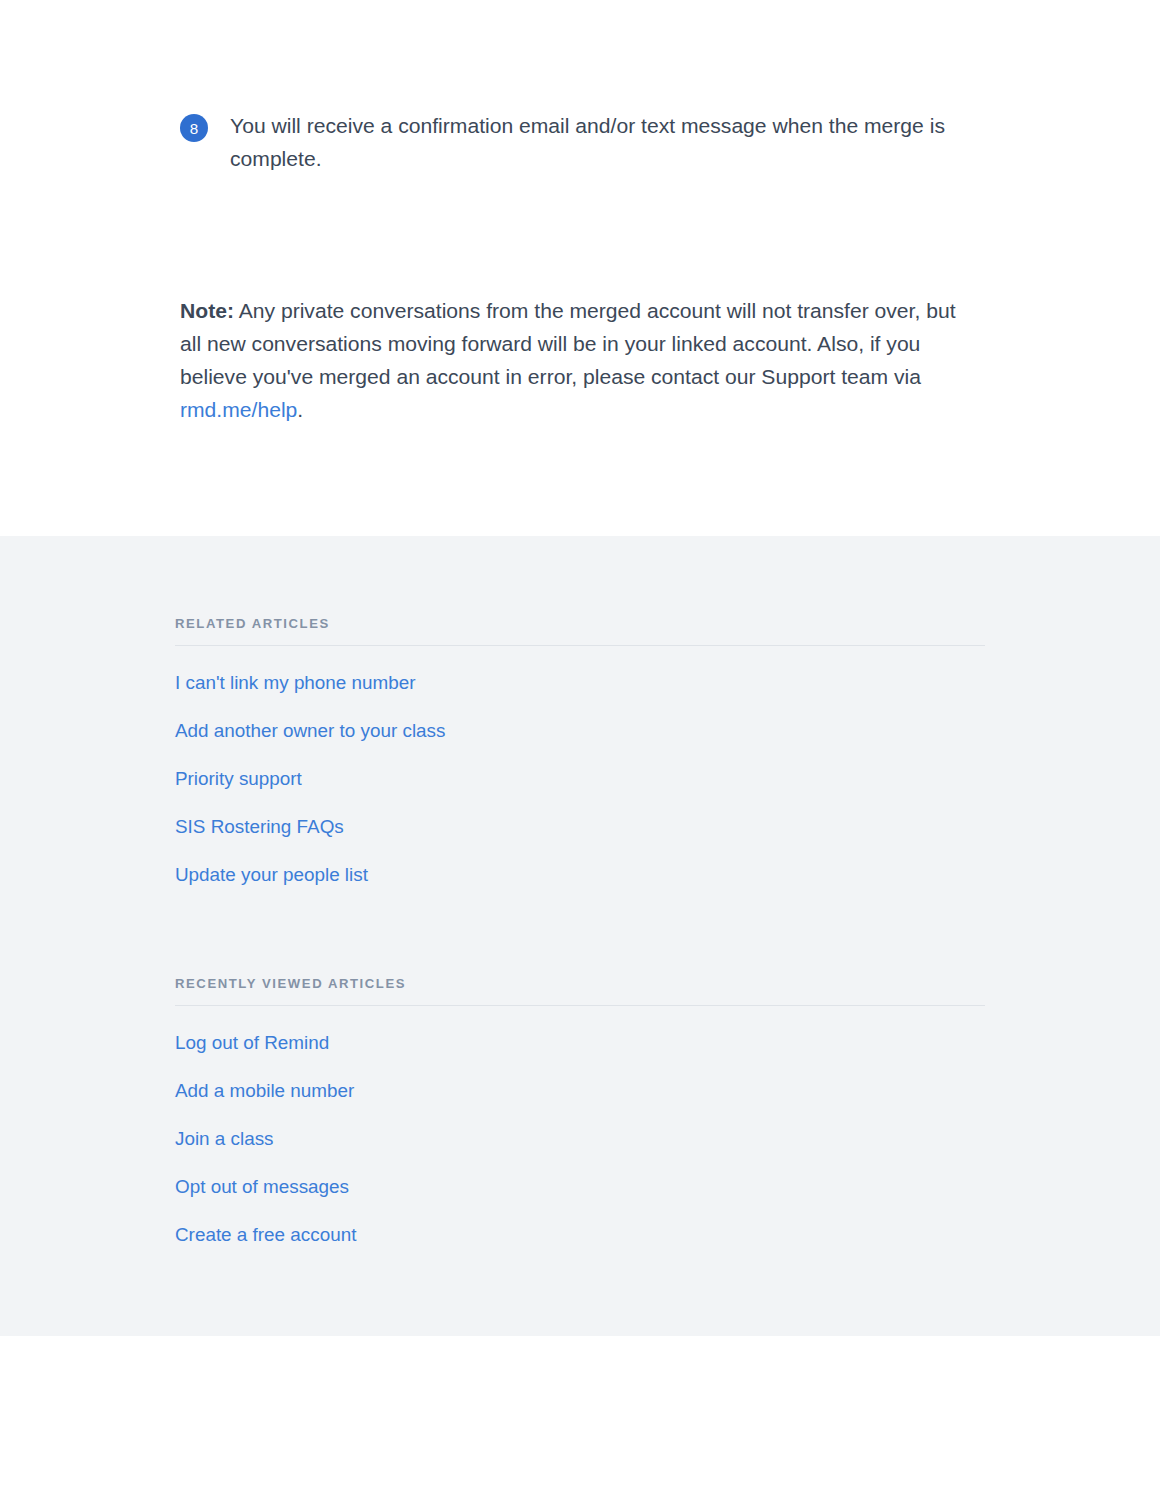8
You will receive a confirmation email and/or text message when the merge is complete.
Note: Any private conversations from the merged account will not transfer over, but all new conversations moving forward will be in your linked account. Also, if you believe you've merged an account in error, please contact our Support team via rmd.me/help.
Related articles
I can't link my phone number
Add another owner to your class
Priority support
SIS Rostering FAQs
Update your people list
Recently viewed articles
Log out of Remind
Add a mobile number
Join a class
Opt out of messages
Create a free account